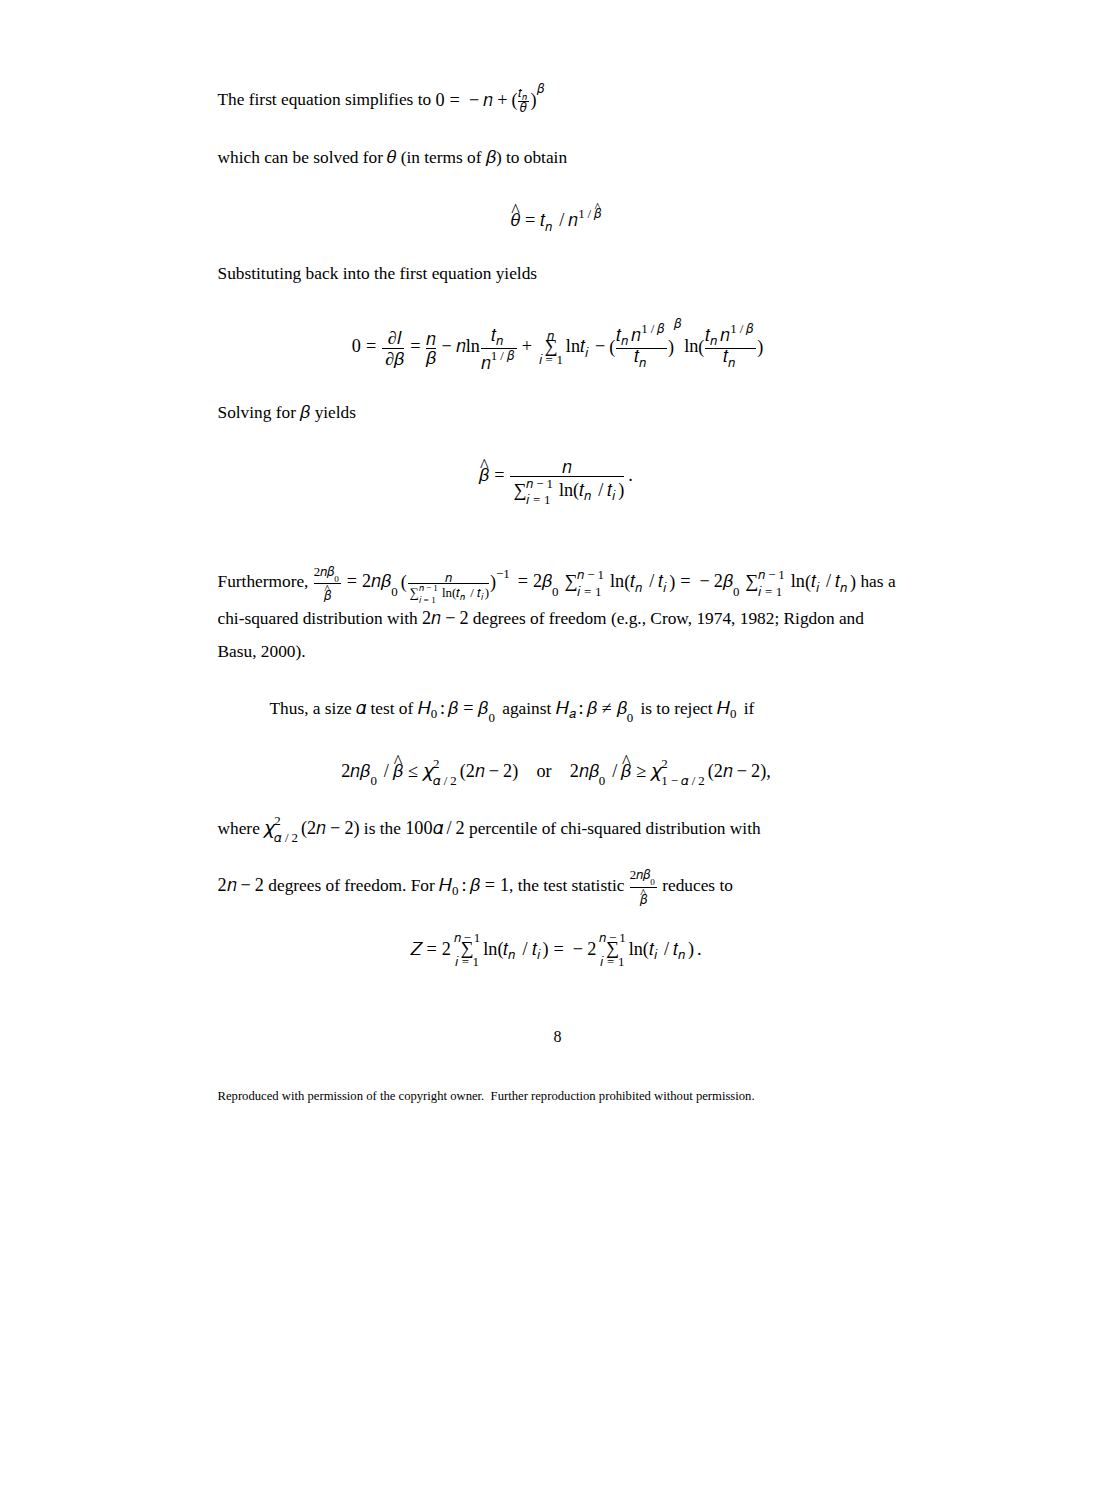The first equation simplifies to 0=−n+ ( tnθ ) β
which can be solved for θ (in terms of β) to obtain
θ^ = tn / n1/β^
Substituting back into the first equation yields
0= ∂l∂β = nβ − nln tnn1/β + ∑ i=1 n lnti − ( tnn1/β tn ) β ln ( tnn1/β tn )
Solving for β yields
β^ = n ∑ i=1 n−1 ln (tn/ti) .
Furthermore, 2nβ0 β^ = 2nβ0 ( n ∑ i=1 n−1 ln(tn/ti) ) −1 = 2β0 ∑ i=1 n−1 ln(tn/ti) = −2β0 ∑ i=1 n−1 ln(ti/tn) has a chi-squared distribution with 2n−2 degrees of freedom (e.g., Crow, 1974, 1982; Rigdon and Basu, 2000).
Thus, a size α test of H0:β=β0 against Ha:β≠β0 is to reject H0 if
2nβ0 / β^ ≤ χα/22 (2n−2) or 2nβ0 / β^ ≥ χ1−α/22 (2n−2) ,
where χα/22 (2n−2) is the 100α/2 percentile of chi-squared distribution with
2n−2 degrees of freedom. For H0:β=1, the test statistic 2nβ0 β^ reduces to
Z= 2 ∑ i=1 n−1 ln(tn/ti) = −2 ∑ i=1 n−1 ln(ti/tn) .
8
Reproduced with permission of the copyright owner. Further reproduction prohibited without permission.